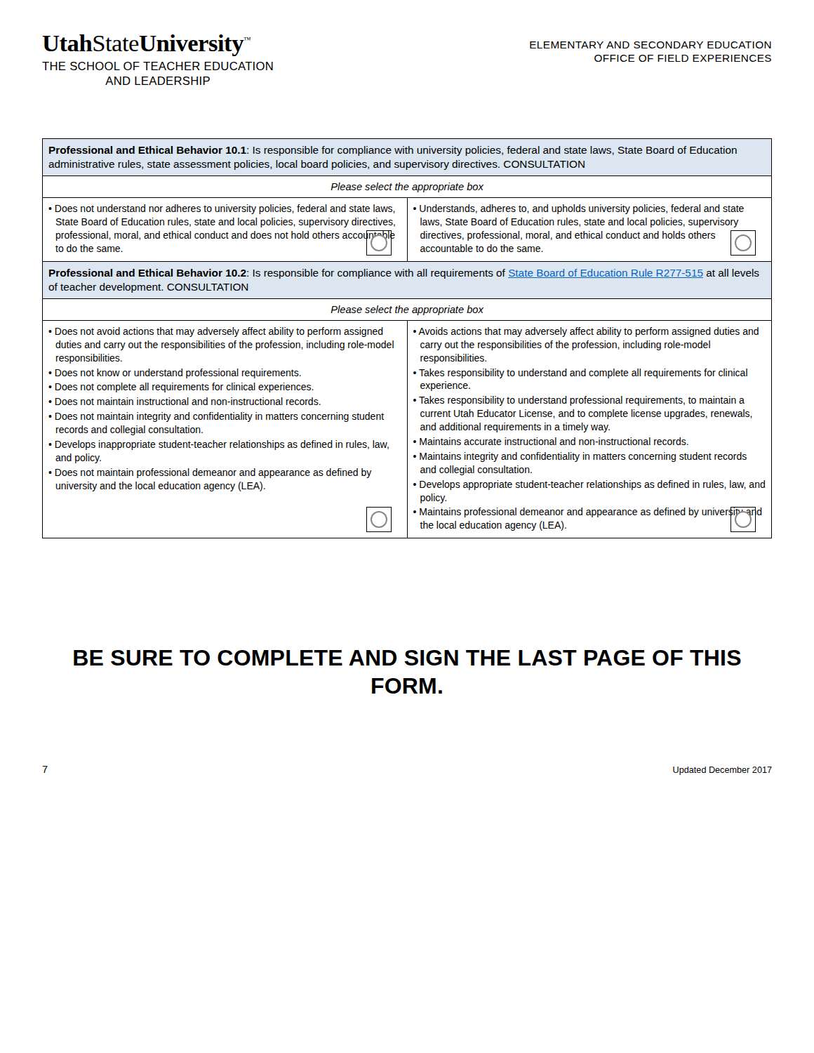Utah StateUniversity™
THE SCHOOL OF TEACHER EDUCATION
AND LEADERSHIP
ELEMENTARY AND SECONDARY EDUCATION
OFFICE OF FIELD EXPERIENCES
| Professional and Ethical Behavior 10.1 : Is responsible for compliance with university policies, federal and state laws, State Board of Education administrative rules, state assessment policies, local board policies, and supervisory directives. CONSULTATION |
| Please select the appropriate box |
| • Does not understand nor adheres to university policies, federal and state laws, State Board of Education rules, state and local policies, supervisory directives, professional, moral, and ethical conduct and does not hold others accountable to do the same. | • Understands, adheres to, and upholds university policies, federal and state laws, State Board of Education rules, state and local policies, supervisory directives, professional, moral, and ethical conduct and holds others accountable to do the same. |
| Professional and Ethical Behavior 10.2 : Is responsible for compliance with all requirements of State Board of Education Rule R277-515 at all levels of teacher development. CONSULTATION |
| Please select the appropriate box |
| • Does not avoid actions that may adversely affect ability to perform assigned duties and carry out the responsibilities of the profession, including role-model responsibilities. • Does not know or understand professional requirements. • Does not complete all requirements for clinical experiences. • Does not maintain instructional and non-instructional records. • Does not maintain integrity and confidentiality in matters concerning student records and collegial consultation. • Develops inappropriate student-teacher relationships as defined in rules, law, and policy. • Does not maintain professional demeanor and appearance as defined by university and the local education agency (LEA). | • Avoids actions that may adversely affect ability to perform assigned duties and carry out the responsibilities of the profession, including role-model responsibilities. • Takes responsibility to understand and complete all requirements for clinical experience. • Takes responsibility to understand professional requirements, to maintain a current Utah Educator License, and to complete license upgrades, renewals, and additional requirements in a timely way. • Maintains accurate instructional and non-instructional records. • Maintains integrity and confidentiality in matters concerning student records and collegial consultation. • Develops appropriate student-teacher relationships as defined in rules, law, and policy. • Maintains professional demeanor and appearance as defined by university and the local education agency (LEA). |
BE SURE TO COMPLETE AND SIGN THE LAST PAGE OF THIS FORM.
7
Updated December 2017